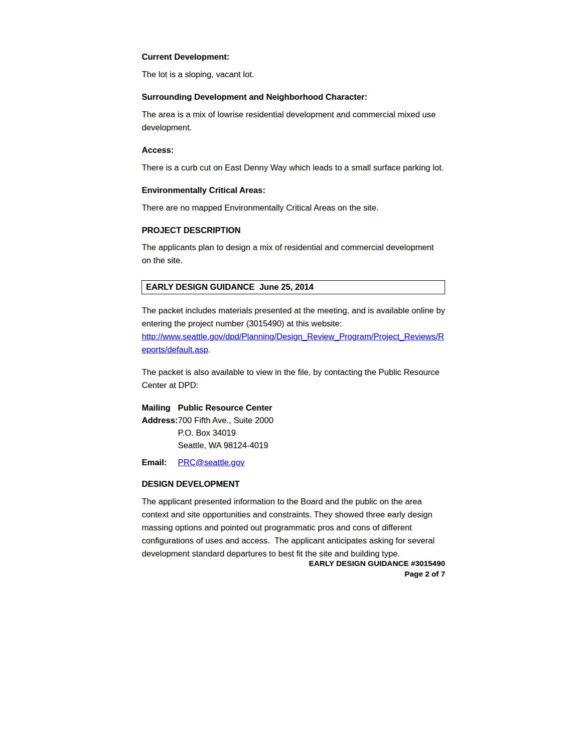Current Development:
The lot is a sloping, vacant lot.
Surrounding Development and Neighborhood Character:
The area is a mix of lowrise residential development and commercial mixed use development.
Access:
There is a curb cut on East Denny Way which leads to a small surface parking lot.
Environmentally Critical Areas:
There are no mapped Environmentally Critical Areas on the site.
PROJECT DESCRIPTION
The applicants plan to design a mix of residential and commercial development on the site.
EARLY DESIGN GUIDANCE June 25, 2014
The packet includes materials presented at the meeting, and is available online by entering the project number (3015490) at this website:
http://www.seattle.gov/dpd/Planning/Design_Review_Program/Project_Reviews/Reports/default.asp.
The packet is also available to view in the file, by contacting the Public Resource Center at DPD:
| Mailing Address: | Public Resource Center 700 Fifth Ave., Suite 2000 P.O. Box 34019 Seattle, WA 98124-4019 |
| Email: | PRC@seattle.gov |
DESIGN DEVELOPMENT
The applicant presented information to the Board and the public on the area context and site opportunities and constraints. They showed three early design massing options and pointed out programmatic pros and cons of different configurations of uses and access. The applicant anticipates asking for several development standard departures to best fit the site and building type.
EARLY DESIGN GUIDANCE #3015490
Page 2 of 7